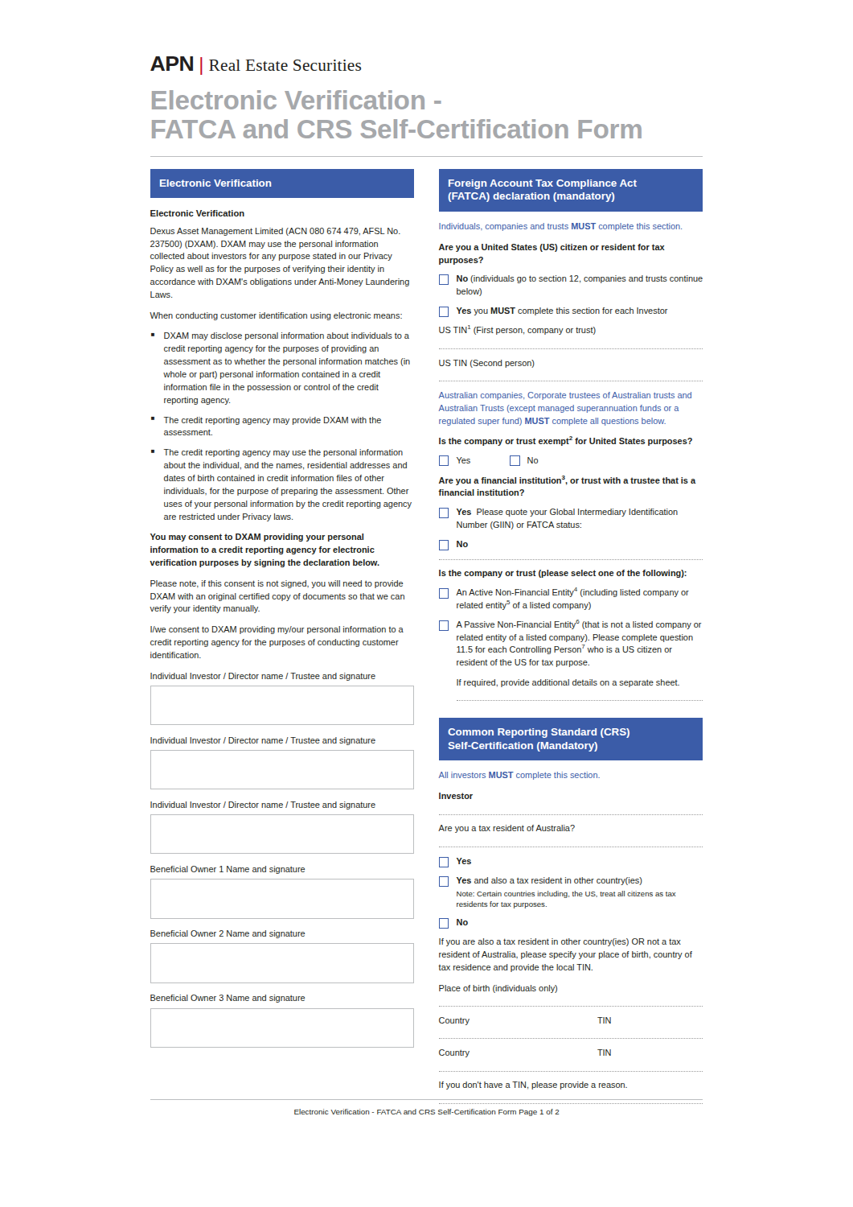APN|Real Estate Securities
Electronic Verification -
FATCA and CRS Self-Certification Form
Electronic Verification
Electronic Verification
Dexus Asset Management Limited (ACN 080 674 479, AFSL No. 237500) (DXAM). DXAM may use the personal information collected about investors for any purpose stated in our Privacy Policy as well as for the purposes of verifying their identity in accordance with DXAM's obligations under Anti-Money Laundering Laws.
When conducting customer identification using electronic means:
DXAM may disclose personal information about individuals to a credit reporting agency for the purposes of providing an assessment as to whether the personal information matches (in whole or part) personal information contained in a credit information file in the possession or control of the credit reporting agency.
The credit reporting agency may provide DXAM with the assessment.
The credit reporting agency may use the personal information about the individual, and the names, residential addresses and dates of birth contained in credit information files of other individuals, for the purpose of preparing the assessment. Other uses of your personal information by the credit reporting agency are restricted under Privacy laws.
You may consent to DXAM providing your personal information to a credit reporting agency for electronic verification purposes by signing the declaration below.
Please note, if this consent is not signed, you will need to provide DXAM with an original certified copy of documents so that we can verify your identity manually.
I/we consent to DXAM providing my/our personal information to a credit reporting agency for the purposes of conducting customer identification.
Individual Investor / Director name / Trustee and signature
Individual Investor / Director name / Trustee and signature
Individual Investor / Director name / Trustee and signature
Beneficial Owner 1 Name and signature
Beneficial Owner 2 Name and signature
Beneficial Owner 3 Name and signature
Foreign Account Tax Compliance Act
(FATCA) declaration (mandatory)
Individuals, companies and trusts MUST complete this section.
Are you a United States (US) citizen or resident for tax purposes?
No (individuals go to section 12, companies and trusts continue below)
Yes you MUST complete this section for each Investor
US TIN1 (First person, company or trust)
US TIN (Second person)
Australian companies, Corporate trustees of Australian trusts and Australian Trusts (except managed superannuation funds or a regulated super fund) MUST complete all questions below.
Is the company or trust exempt2 for United States purposes?
Yes
No
Are you a financial institution3, or trust with a trustee that is a financial institution?
Yes Please quote your Global Intermediary Identification Number (GIIN) or FATCA status:
No
Is the company or trust (please select one of the following):
An Active Non-Financial Entity4 (including listed company or related entity5 of a listed company)
A Passive Non-Financial Entity6 (that is not a listed company or related entity of a listed company). Please complete question 11.5 for each Controlling Person7 who is a US citizen or resident of the US for tax purpose.
If required, provide additional details on a separate sheet.
Common Reporting Standard (CRS)
Self-Certification (Mandatory)
All investors MUST complete this section.
Investor
Are you a tax resident of Australia?
Yes
Yes and also a tax resident in other country(ies)
Note: Certain countries including, the US, treat all citizens as tax residents for tax purposes.
No
If you are also a tax resident in other country(ies) OR not a tax resident of Australia, please specify your place of birth, country of tax residence and provide the local TIN.
Place of birth (individuals only)
Country
TIN
Country
TIN
If you don't have a TIN, please provide a reason.
Electronic Verification - FATCA and CRS Self-Certification Form Page 1 of 2